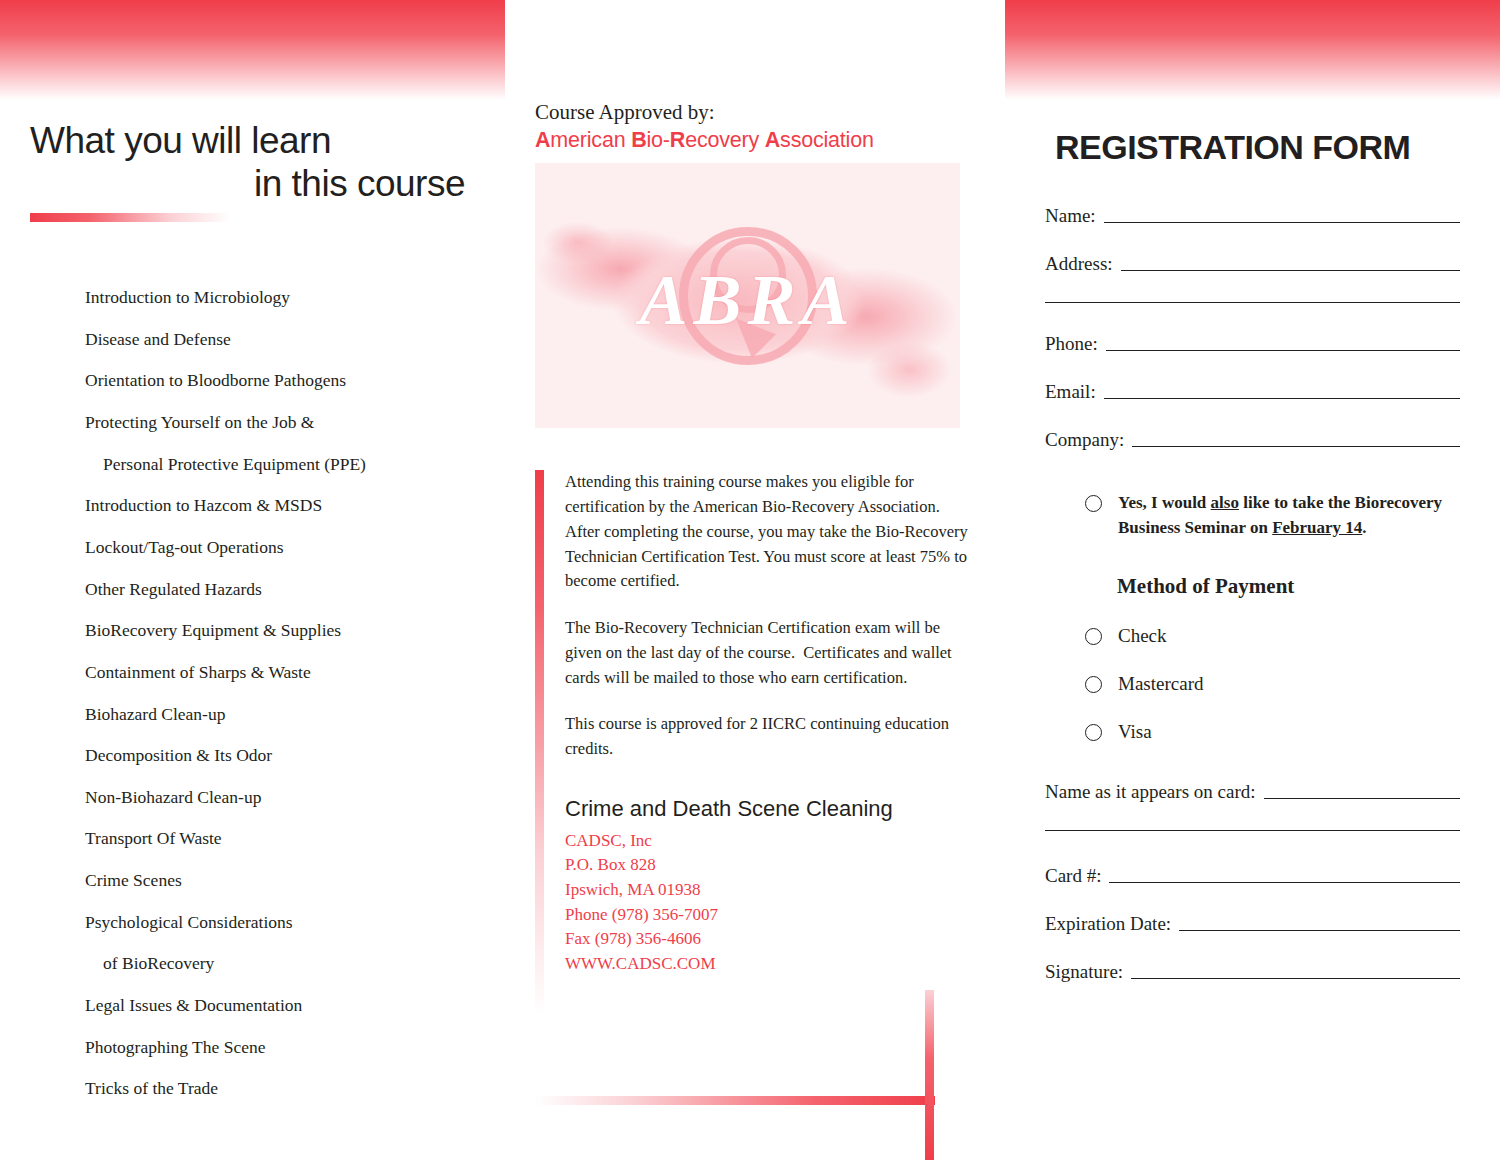What you will learn in this course
Introduction to Microbiology
Disease and Defense
Orientation to Bloodborne Pathogens
Protecting Yourself on the Job & Personal Protective Equipment (PPE)
Introduction to Hazcom & MSDS
Lockout/Tag-out Operations
Other Regulated Hazards
BioRecovery Equipment & Supplies
Containment of Sharps & Waste
Biohazard Clean-up
Decomposition & Its Odor
Non-Biohazard Clean-up
Transport Of Waste
Crime Scenes
Psychological Considerations of BioRecovery
Legal Issues & Documentation
Photographing The Scene
Tricks of the Trade
Course Approved by:
American Bio-Recovery Association
ABRA
Attending this training course makes you eligible for certification by the American Bio-Recovery Association. After completing the course, you may take the Bio-Recovery Technician Certification Test. You must score at least 75% to become certified.
The Bio-Recovery Technician Certification exam will be given on the last day of the course. Certificates and wallet cards will be mailed to those who earn certification.
This course is approved for 2 IICRC continuing education credits.
Crime and Death Scene Cleaning
CADSC, Inc
P.O. Box 828
Ipswich, MA 01938
Phone (978) 356-7007
Fax (978) 356-4606
WWW.CADSC.COM
REGISTRATION FORM
Name:
Address:
Phone:
Email:
Company:
Yes, I would also like to take the Biorecovery Business Seminar on February 14.
Method of Payment
Check
Mastercard
Visa
Name as it appears on card:
Card #:
Expiration Date:
Signature: